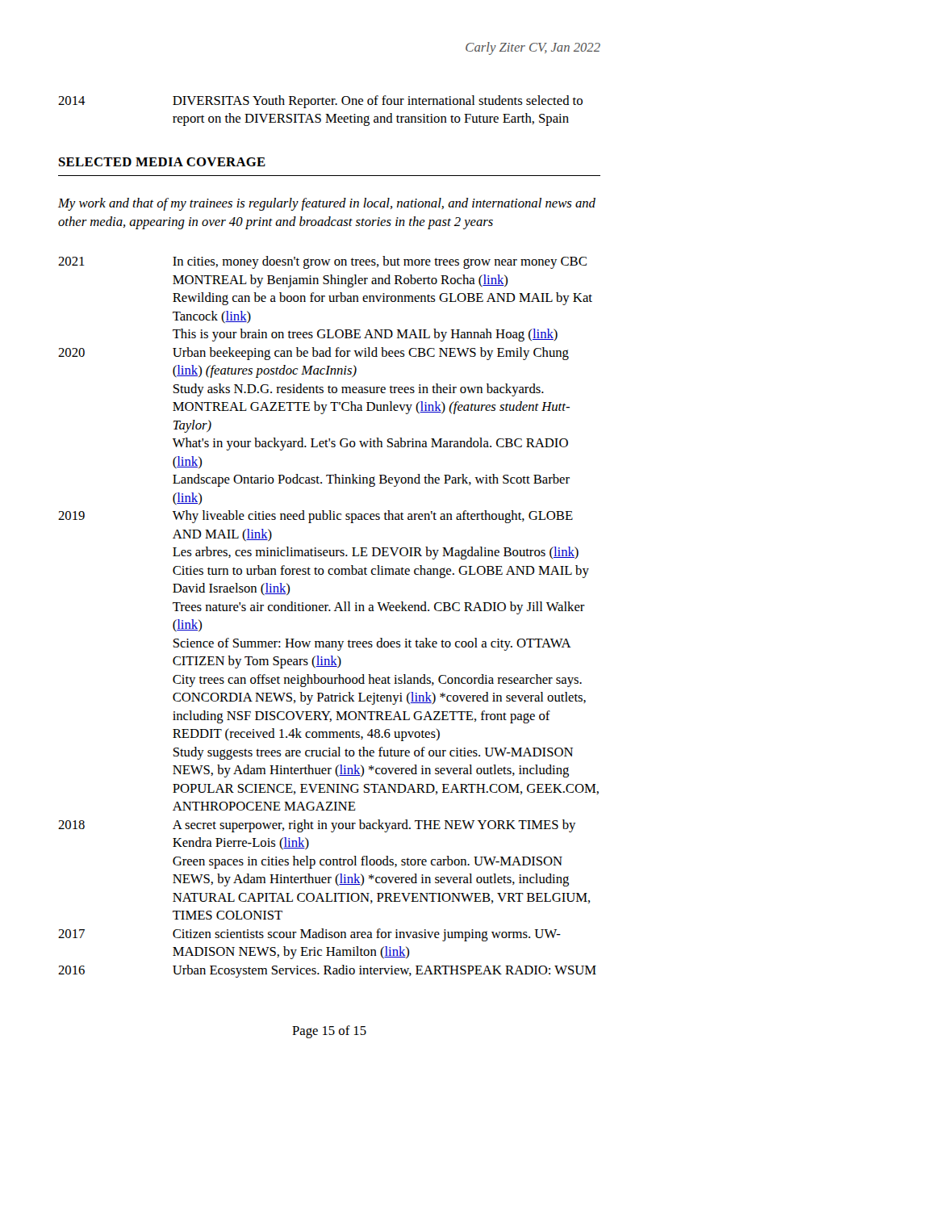Carly Ziter CV, Jan 2022
2014
DIVERSITAS Youth Reporter. One of four international students selected to report on the DIVERSITAS Meeting and transition to Future Earth, Spain
SELECTED MEDIA COVERAGE
My work and that of my trainees is regularly featured in local, national, and international news and other media, appearing in over 40 print and broadcast stories in the past 2 years
2021
In cities, money doesn't grow on trees, but more trees grow near money CBC MONTREAL by Benjamin Shingler and Roberto Rocha (link)
Rewilding can be a boon for urban environments GLOBE AND MAIL by Kat Tancock (link)
This is your brain on trees GLOBE AND MAIL by Hannah Hoag (link)
2020
Urban beekeeping can be bad for wild bees CBC NEWS by Emily Chung (link) (features postdoc MacInnis)
Study asks N.D.G. residents to measure trees in their own backyards. MONTREAL GAZETTE by T'Cha Dunlevy (link) (features student Hutt-Taylor)
What's in your backyard. Let's Go with Sabrina Marandola. CBC RADIO (link)
Landscape Ontario Podcast. Thinking Beyond the Park, with Scott Barber (link)
2019
Why liveable cities need public spaces that aren't an afterthought, GLOBE AND MAIL (link)
Les arbres, ces miniclimatiseurs. LE DEVOIR by Magdaline Boutros (link)
Cities turn to urban forest to combat climate change. GLOBE AND MAIL by David Israelson (link)
Trees nature's air conditioner. All in a Weekend. CBC RADIO by Jill Walker (link)
Science of Summer: How many trees does it take to cool a city. OTTAWA CITIZEN by Tom Spears (link)
City trees can offset neighbourhood heat islands, Concordia researcher says. CONCORDIA NEWS, by Patrick Lejtenyi (link) *covered in several outlets, including NSF DISCOVERY, MONTREAL GAZETTE, front page of REDDIT (received 1.4k comments, 48.6 upvotes)
Study suggests trees are crucial to the future of our cities. UW-MADISON NEWS, by Adam Hinterthuer (link) *covered in several outlets, including POPULAR SCIENCE, EVENING STANDARD, EARTH.COM, GEEK.COM, ANTHROPOCENE MAGAZINE
2018
A secret superpower, right in your backyard. THE NEW YORK TIMES by Kendra Pierre-Lois (link)
Green spaces in cities help control floods, store carbon. UW-MADISON NEWS, by Adam Hinterthuer (link) *covered in several outlets, including NATURAL CAPITAL COALITION, PREVENTIONWEB, VRT BELGIUM, TIMES COLONIST
2017
Citizen scientists scour Madison area for invasive jumping worms. UW-MADISON NEWS, by Eric Hamilton (link)
2016
Urban Ecosystem Services. Radio interview, EARTHSPEAK RADIO: WSUM
Page 15 of 15